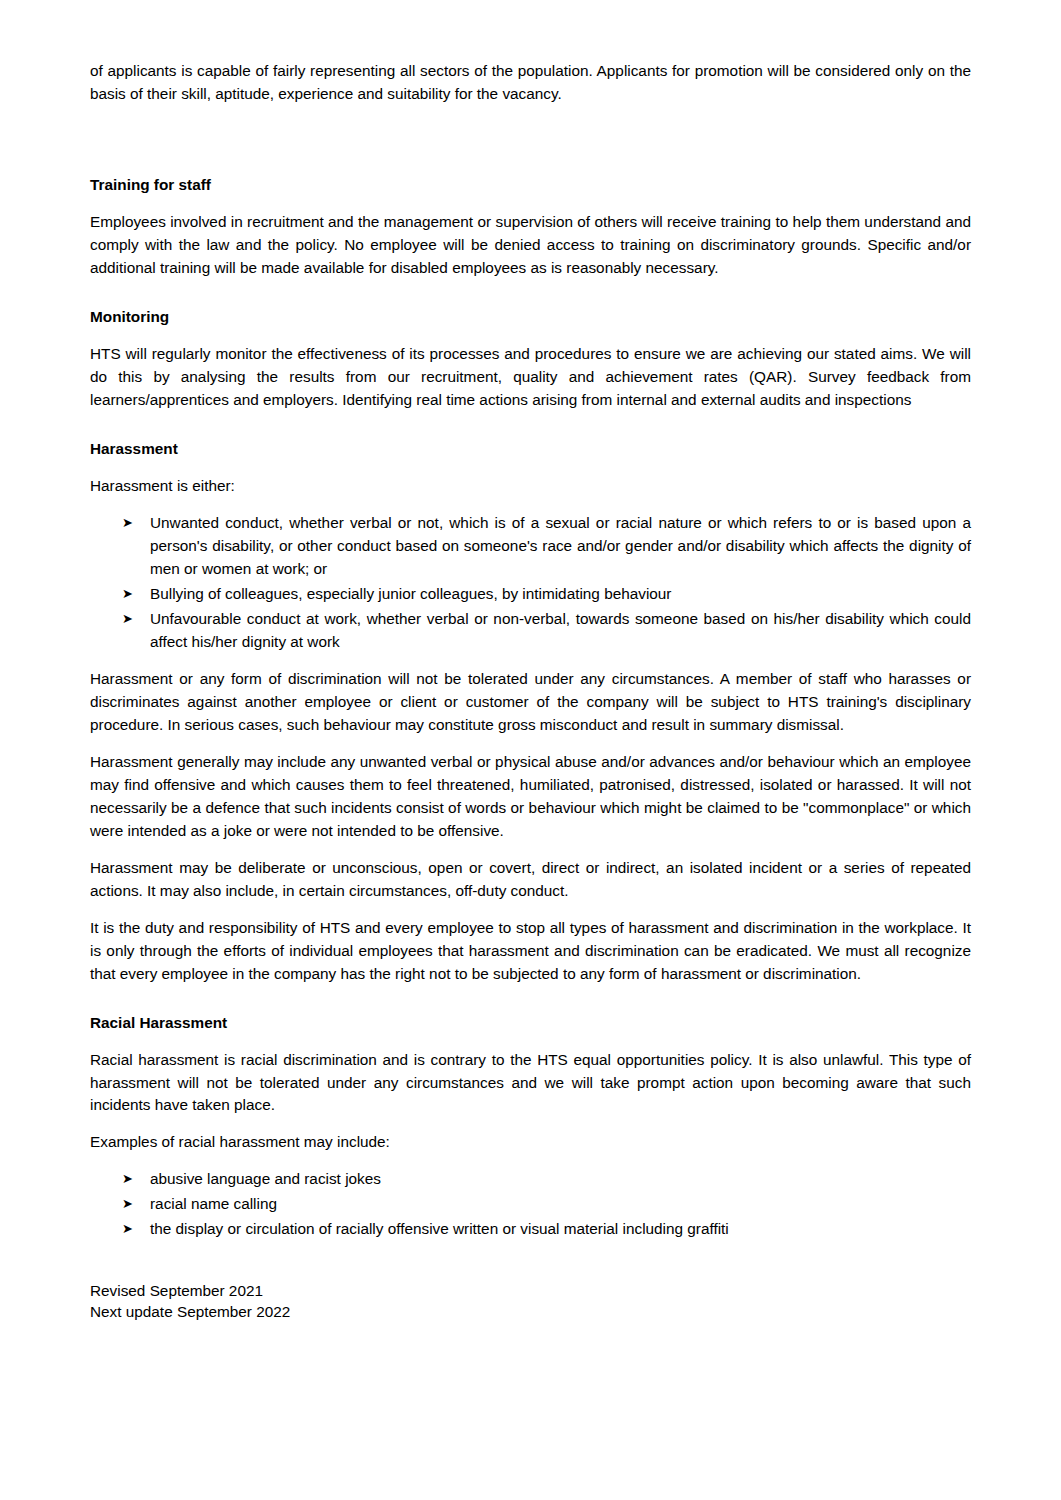of applicants is capable of fairly representing all sectors of the population. Applicants for promotion will be considered only on the basis of their skill, aptitude, experience and suitability for the vacancy.
Training for staff
Employees involved in recruitment and the management or supervision of others will receive training to help them understand and comply with the law and the policy. No employee will be denied access to training on discriminatory grounds. Specific and/or additional training will be made available for disabled employees as is reasonably necessary.
Monitoring
HTS will regularly monitor the effectiveness of its processes and procedures to ensure we are achieving our stated aims. We will do this by analysing the results from our recruitment, quality and achievement rates (QAR). Survey feedback from learners/apprentices and employers. Identifying real time actions arising from internal and external audits and inspections
Harassment
Harassment is either:
Unwanted conduct, whether verbal or not, which is of a sexual or racial nature or which refers to or is based upon a person's disability, or other conduct based on someone's race and/or gender and/or disability which affects the dignity of men or women at work; or
Bullying of colleagues, especially junior colleagues, by intimidating behaviour
Unfavourable conduct at work, whether verbal or non-verbal, towards someone based on his/her disability which could affect his/her dignity at work
Harassment or any form of discrimination will not be tolerated under any circumstances. A member of staff who harasses or discriminates against another employee or client or customer of the company will be subject to HTS training's disciplinary procedure. In serious cases, such behaviour may constitute gross misconduct and result in summary dismissal.
Harassment generally may include any unwanted verbal or physical abuse and/or advances and/or behaviour which an employee may find offensive and which causes them to feel threatened, humiliated, patronised, distressed, isolated or harassed. It will not necessarily be a defence that such incidents consist of words or behaviour which might be claimed to be "commonplace" or which were intended as a joke or were not intended to be offensive.
Harassment may be deliberate or unconscious, open or covert, direct or indirect, an isolated incident or a series of repeated actions. It may also include, in certain circumstances, off-duty conduct.
It is the duty and responsibility of HTS and every employee to stop all types of harassment and discrimination in the workplace. It is only through the efforts of individual employees that harassment and discrimination can be eradicated. We must all recognize that every employee in the company has the right not to be subjected to any form of harassment or discrimination.
Racial Harassment
Racial harassment is racial discrimination and is contrary to the HTS equal opportunities policy. It is also unlawful. This type of harassment will not be tolerated under any circumstances and we will take prompt action upon becoming aware that such incidents have taken place.
Examples of racial harassment may include:
abusive language and racist jokes
racial name calling
the display or circulation of racially offensive written or visual material including graffiti
Revised September 2021
Next update September 2022